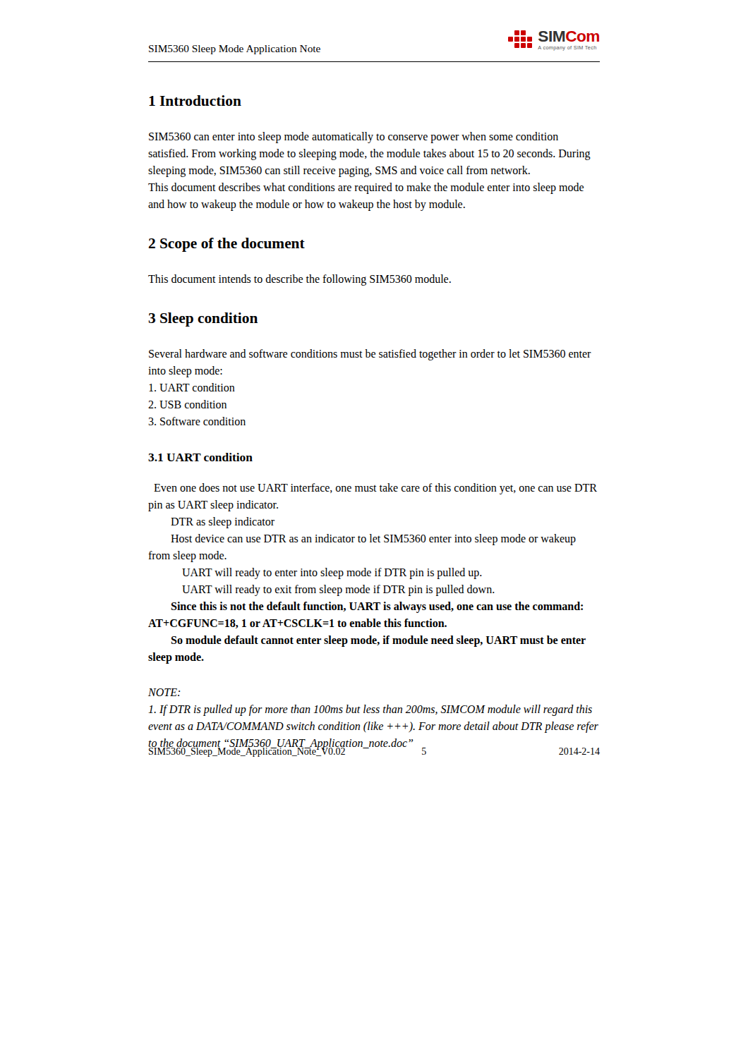SIM5360 Sleep Mode Application Note
SIM Com
A company of SIM Tech
1 Introduction
SIM5360 can enter into sleep mode automatically to conserve power when some condition satisfied. From working mode to sleeping mode, the module takes about 15 to 20 seconds. During sleeping mode, SIM5360 can still receive paging, SMS and voice call from network.
This document describes what conditions are required to make the module enter into sleep mode and how to wakeup the module or how to wakeup the host by module.
2 Scope of the document
This document intends to describe the following SIM5360 module.
3 Sleep condition
Several hardware and software conditions must be satisfied together in order to let SIM5360 enter into sleep mode:
1. UART condition
2. USB condition
3. Software condition
3.1 UART condition
Even one does not use UART interface, one must take care of this condition yet, one can use DTR pin as UART sleep indicator.
DTR as sleep indicator
Host device can use DTR as an indicator to let SIM5360 enter into sleep mode or wakeup from sleep mode.
UART will ready to enter into sleep mode if DTR pin is pulled up.
UART will ready to exit from sleep mode if DTR pin is pulled down.
Since this is not the default function, UART is always used, one can use the command: AT+CGFUNC=18, 1 or AT+CSCLK=1 to enable this function.
So module default cannot enter sleep mode, if module need sleep, UART must be enter sleep mode.
NOTE:
1. If DTR is pulled up for more than 100ms but less than 200ms, SIMCOM module will regard this event as a DATA/COMMAND switch condition (like +++). For more detail about DTR please refer to the document “SIM5360_UART_Application_note.doc”
SIM5360_Sleep_Mode_Application_Note_V0.02
5
2014-2-14